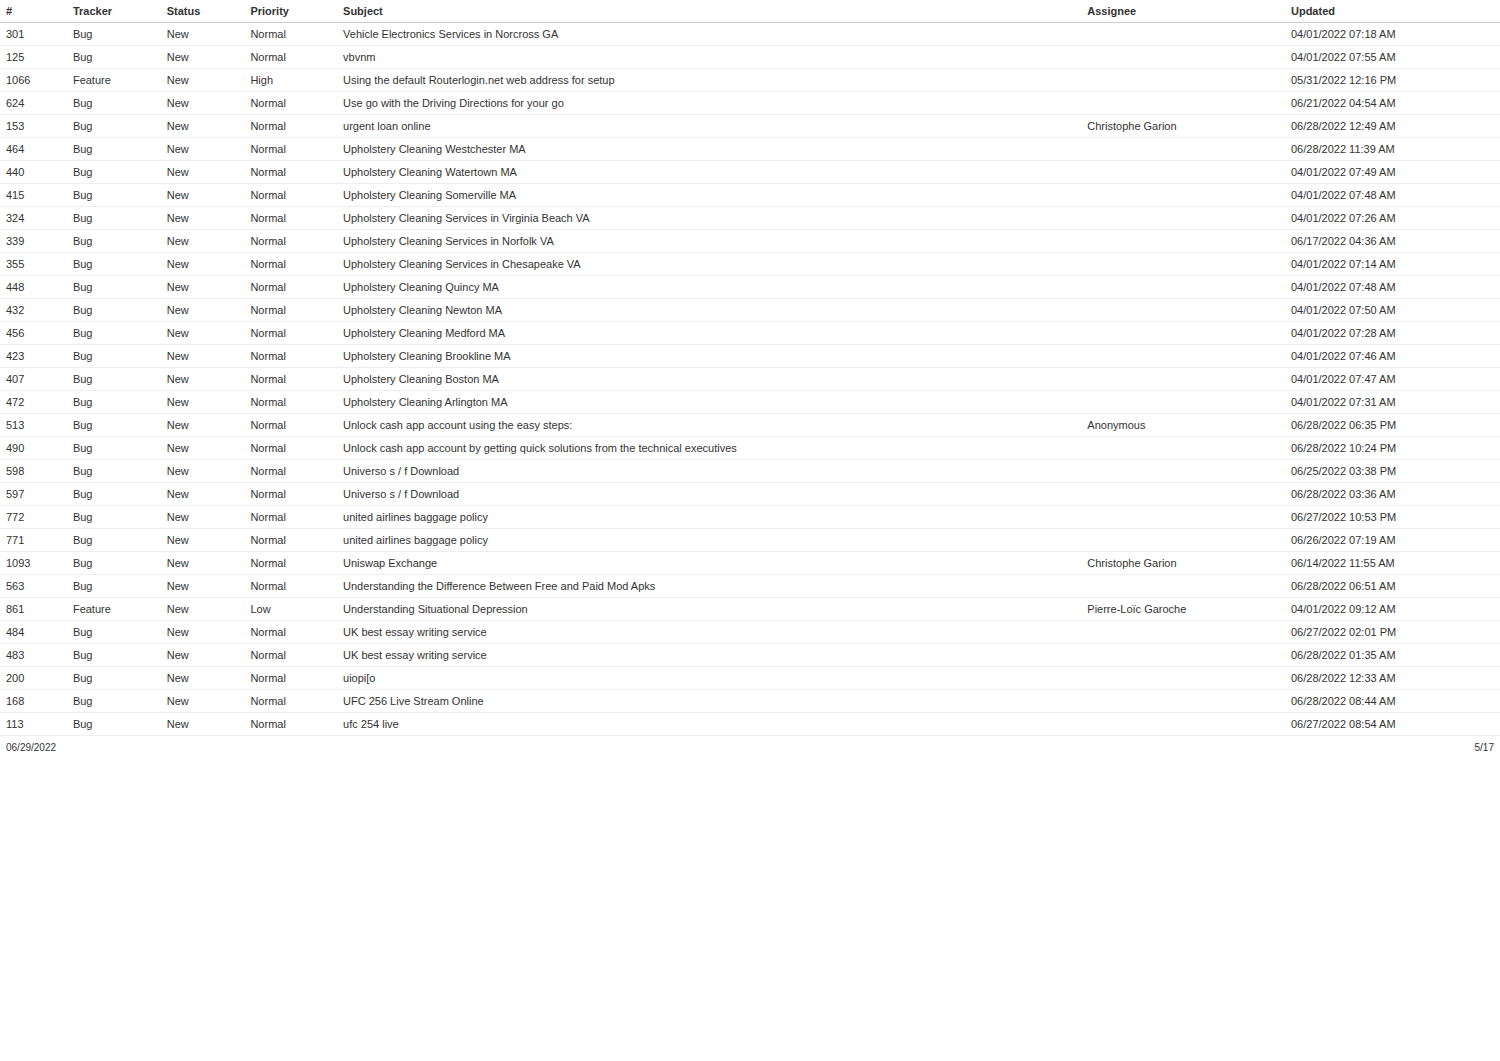| # | Tracker | Status | Priority | Subject | Assignee | Updated |
| --- | --- | --- | --- | --- | --- | --- |
| 301 | Bug | New | Normal | Vehicle Electronics Services in Norcross GA | | 04/01/2022 07:18 AM |
| 125 | Bug | New | Normal | vbvnm | | 04/01/2022 07:55 AM |
| 1066 | Feature | New | High | Using the default Routerlogin.net web address for setup | | 05/31/2022 12:16 PM |
| 624 | Bug | New | Normal | Use go with the Driving Directions for your go | | 06/21/2022 04:54 AM |
| 153 | Bug | New | Normal | urgent loan online | Christophe Garion | 06/28/2022 12:49 AM |
| 464 | Bug | New | Normal | Upholstery Cleaning Westchester MA | | 06/28/2022 11:39 AM |
| 440 | Bug | New | Normal | Upholstery Cleaning Watertown MA | | 04/01/2022 07:49 AM |
| 415 | Bug | New | Normal | Upholstery Cleaning Somerville MA | | 04/01/2022 07:48 AM |
| 324 | Bug | New | Normal | Upholstery Cleaning Services in Virginia Beach VA | | 04/01/2022 07:26 AM |
| 339 | Bug | New | Normal | Upholstery Cleaning Services in Norfolk VA | | 06/17/2022 04:36 AM |
| 355 | Bug | New | Normal | Upholstery Cleaning Services in Chesapeake VA | | 04/01/2022 07:14 AM |
| 448 | Bug | New | Normal | Upholstery Cleaning Quincy MA | | 04/01/2022 07:48 AM |
| 432 | Bug | New | Normal | Upholstery Cleaning Newton MA | | 04/01/2022 07:50 AM |
| 456 | Bug | New | Normal | Upholstery Cleaning Medford MA | | 04/01/2022 07:28 AM |
| 423 | Bug | New | Normal | Upholstery Cleaning Brookline MA | | 04/01/2022 07:46 AM |
| 407 | Bug | New | Normal | Upholstery Cleaning Boston MA | | 04/01/2022 07:47 AM |
| 472 | Bug | New | Normal | Upholstery Cleaning Arlington MA | | 04/01/2022 07:31 AM |
| 513 | Bug | New | Normal | Unlock cash app account using the easy steps: | Anonymous | 06/28/2022 06:35 PM |
| 490 | Bug | New | Normal | Unlock cash app account by getting quick solutions from the technical executives | | 06/28/2022 10:24 PM |
| 598 | Bug | New | Normal | Universo s / f Download | | 06/25/2022 03:38 PM |
| 597 | Bug | New | Normal | Universo s / f Download | | 06/28/2022 03:36 AM |
| 772 | Bug | New | Normal | united airlines baggage policy | | 06/27/2022 10:53 PM |
| 771 | Bug | New | Normal | united airlines baggage policy | | 06/26/2022 07:19 AM |
| 1093 | Bug | New | Normal | Uniswap Exchange | Christophe Garion | 06/14/2022 11:55 AM |
| 563 | Bug | New | Normal | Understanding the Difference Between Free and Paid Mod Apks | | 06/28/2022 06:51 AM |
| 861 | Feature | New | Low | Understanding Situational Depression | Pierre-Loïc Garoche | 04/01/2022 09:12 AM |
| 484 | Bug | New | Normal | UK best essay writing service | | 06/27/2022 02:01 PM |
| 483 | Bug | New | Normal | UK best essay writing service | | 06/28/2022 01:35 AM |
| 200 | Bug | New | Normal | uiopi[o | | 06/28/2022 12:33 AM |
| 168 | Bug | New | Normal | UFC 256 Live Stream Online | | 06/28/2022 08:44 AM |
| 113 | Bug | New | Normal | ufc 254 live | | 06/27/2022 08:54 AM |
06/29/2022 5/17